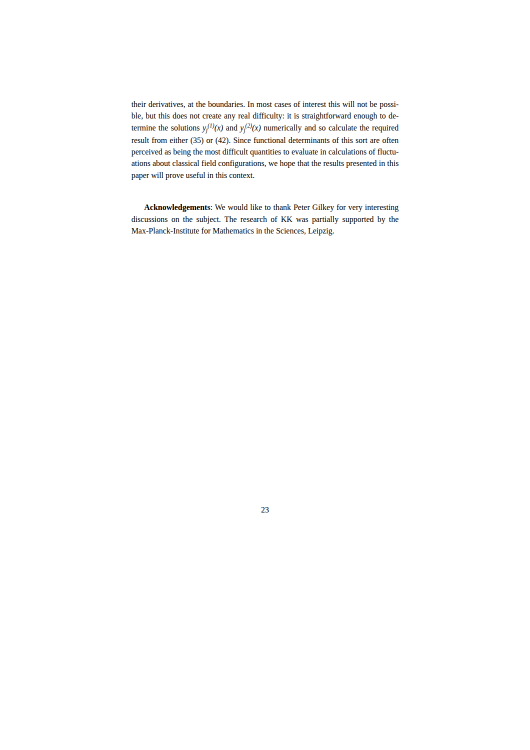their derivatives, at the boundaries. In most cases of interest this will not be possible, but this does not create any real difficulty: it is straightforward enough to determine the solutions yj(1)(x) and yj(2)(x) numerically and so calculate the required result from either (35) or (42). Since functional determinants of this sort are often perceived as being the most difficult quantities to evaluate in calculations of fluctuations about classical field configurations, we hope that the results presented in this paper will prove useful in this context.
Acknowledgements: We would like to thank Peter Gilkey for very interesting discussions on the subject. The research of KK was partially supported by the Max-Planck-Institute for Mathematics in the Sciences, Leipzig.
23